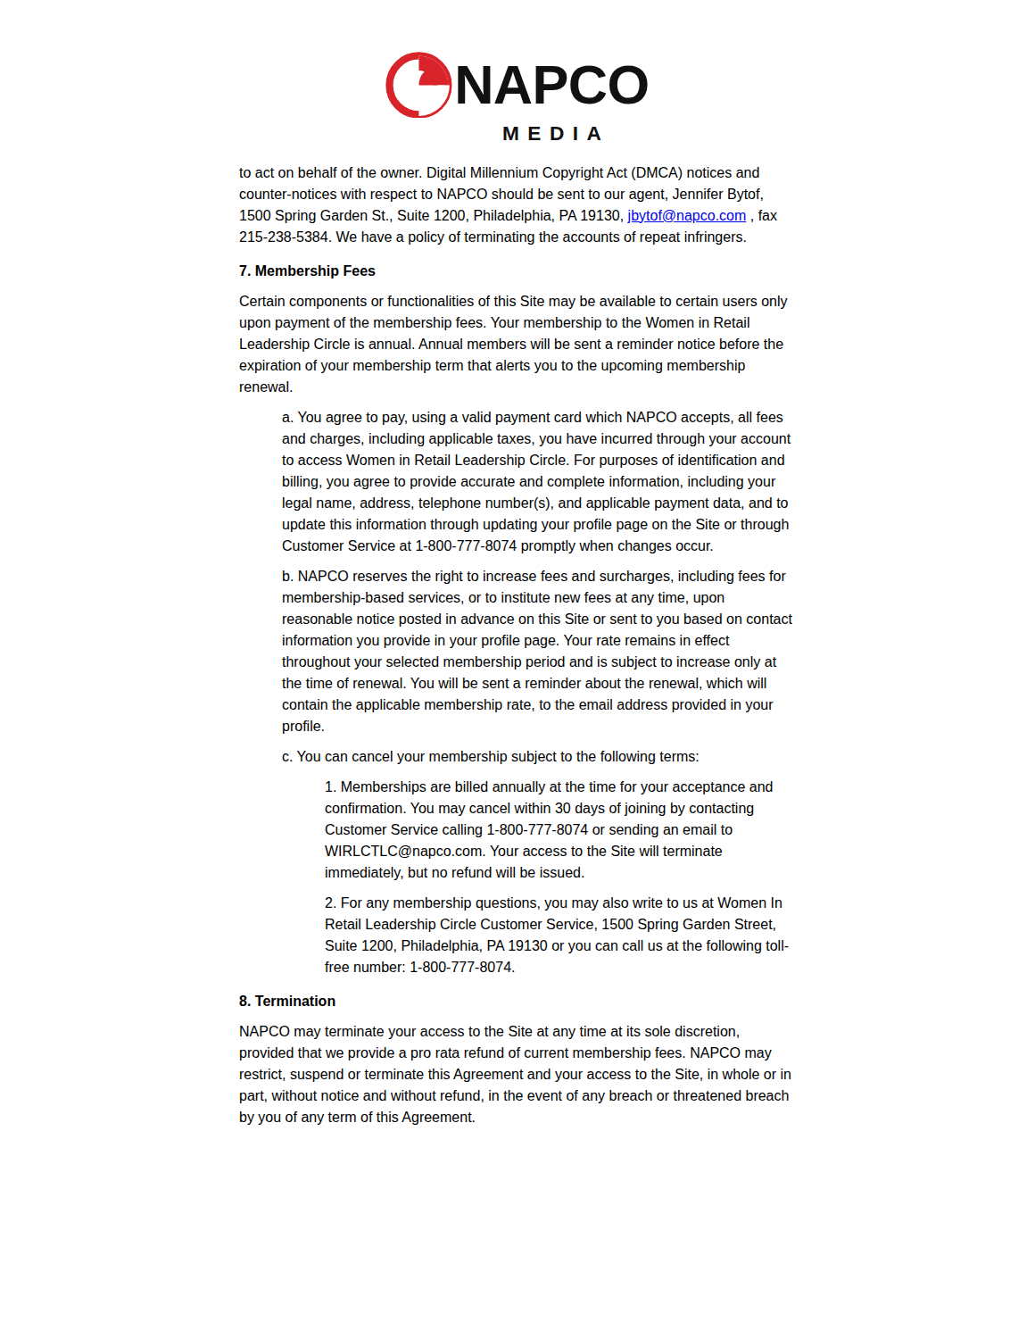NAPCO
MEDIA
to act on behalf of the owner. Digital Millennium Copyright Act (DMCA) notices and counter-notices with respect to NAPCO should be sent to our agent, Jennifer Bytof, 1500 Spring Garden St., Suite 1200, Philadelphia, PA 19130, jbytof@napco.com , fax 215-238-5384. We have a policy of terminating the accounts of repeat infringers.
7. Membership Fees
Certain components or functionalities of this Site may be available to certain users only upon payment of the membership fees. Your membership to the Women in Retail Leadership Circle is annual. Annual members will be sent a reminder notice before the expiration of your membership term that alerts you to the upcoming membership renewal.
a. You agree to pay, using a valid payment card which NAPCO accepts, all fees and charges, including applicable taxes, you have incurred through your account to access Women in Retail Leadership Circle. For purposes of identification and billing, you agree to provide accurate and complete information, including your legal name, address, telephone number(s), and applicable payment data, and to update this information through updating your profile page on the Site or through Customer Service at 1-800-777-8074 promptly when changes occur.
b. NAPCO reserves the right to increase fees and surcharges, including fees for membership-based services, or to institute new fees at any time, upon reasonable notice posted in advance on this Site or sent to you based on contact information you provide in your profile page. Your rate remains in effect throughout your selected membership period and is subject to increase only at the time of renewal. You will be sent a reminder about the renewal, which will contain the applicable membership rate, to the email address provided in your profile.
c. You can cancel your membership subject to the following terms:
1. Memberships are billed annually at the time for your acceptance and confirmation. You may cancel within 30 days of joining by contacting Customer Service calling 1-800-777-8074 or sending an email to WIRLCTLC@napco.com. Your access to the Site will terminate immediately, but no refund will be issued.
2. For any membership questions, you may also write to us at Women In Retail Leadership Circle Customer Service, 1500 Spring Garden Street, Suite 1200, Philadelphia, PA 19130 or you can call us at the following toll-free number: 1-800-777-8074.
8. Termination
NAPCO may terminate your access to the Site at any time at its sole discretion, provided that we provide a pro rata refund of current membership fees. NAPCO may restrict, suspend or terminate this Agreement and your access to the Site, in whole or in part, without notice and without refund, in the event of any breach or threatened breach by you of any term of this Agreement.